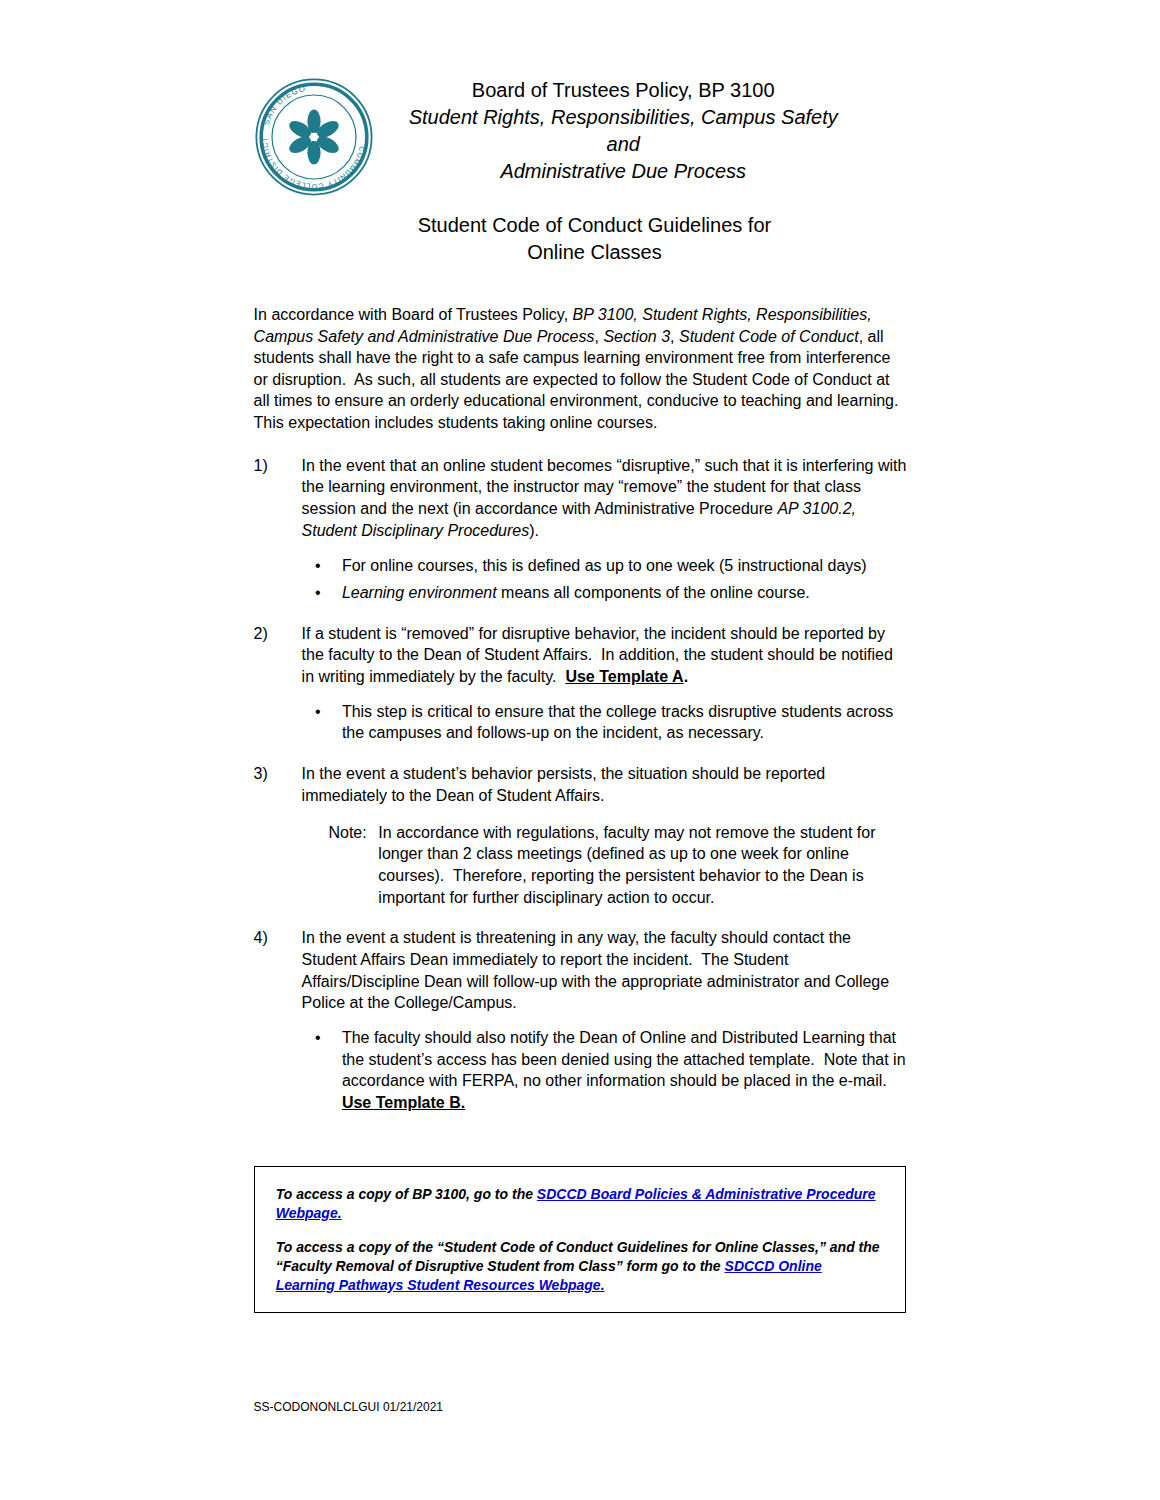SAN DIEGO COMMUNITY COLLEGE DISTRICT
Board of Trustees Policy, BP 3100
Student Rights, Responsibilities, Campus Safety and
Administrative Due Process
Student Code of Conduct Guidelines for Online Classes
In accordance with Board of Trustees Policy, BP 3100, Student Rights, Responsibilities, Campus Safety and Administrative Due Process, Section 3, Student Code of Conduct, all students shall have the right to a safe campus learning environment free from interference or disruption. As such, all students are expected to follow the Student Code of Conduct at all times to ensure an orderly educational environment, conducive to teaching and learning. This expectation includes students taking online courses.
In the event that an online student becomes “disruptive,” such that it is interfering with the learning environment, the instructor may “remove” the student for that class session and the next (in accordance with Administrative Procedure AP 3100.2, Student Disciplinary Procedures).
For online courses, this is defined as up to one week (5 instructional days)
Learning environment means all components of the online course.
If a student is “removed” for disruptive behavior, the incident should be reported by the faculty to the Dean of Student Affairs. In addition, the student should be notified in writing immediately by the faculty. Use Template A.
This step is critical to ensure that the college tracks disruptive students across the campuses and follows-up on the incident, as necessary.
In the event a student’s behavior persists, the situation should be reported immediately to the Dean of Student Affairs.
Note:
In accordance with regulations, faculty may not remove the student for longer than 2 class meetings (defined as up to one week for online courses). Therefore, reporting the persistent behavior to the Dean is important for further disciplinary action to occur.
In the event a student is threatening in any way, the faculty should contact the Student Affairs Dean immediately to report the incident. The Student Affairs/Discipline Dean will follow-up with the appropriate administrator and College Police at the College/Campus.
The faculty should also notify the Dean of Online and Distributed Learning that the student’s access has been denied using the attached template. Note that in accordance with FERPA, no other information should be placed in the e-mail. Use Template B.
To access a copy of BP 3100, go to the SDCCD Board Policies & Administrative Procedure Webpage.
To access a copy of the “Student Code of Conduct Guidelines for Online Classes,” and the “Faculty Removal of Disruptive Student from Class” form go to the SDCCD Online Learning Pathways Student Resources Webpage.
SS-CODONONLCLGUI 01/21/2021